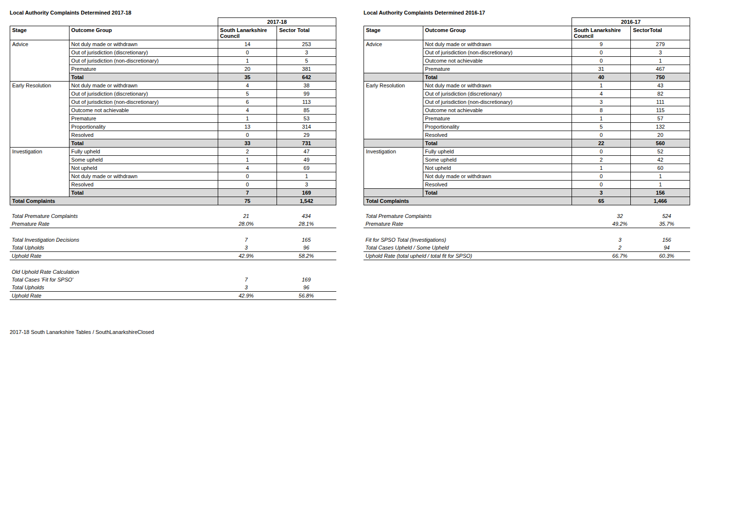| Local Authority Complaints Determined 2017-18 / / / 2017-18 / / Stage / Outcome Group / South Lanarkshire Council / Sector Total / / Advice / Not duly made or withdrawn / 14 / 253 / / Out of jurisdiction (discretionary) / 0 / 3 / / Out of jurisdiction (non-discretionary) / 1 / 5 / / Premature / 20 / 381 / / Total / 35 / 642 / / Early Resolution / Not duly made or withdrawn / 4 / 38 / / Out of jurisdiction (discretionary) / 5 / 99 / / Out of jurisdiction (non-discretionary) / 6 / 113 / / Outcome not achievable / 4 / 85 / / Premature / 1 / 53 / / Proportionality / 13 / 314 / / Resolved / 0 / 29 / / Total / 33 / 731 / / Investigation / Fully upheld / 2 / 47 / / Some upheld / 1 / 49 / / Not upheld / 4 / 69 / / Not duly made or withdrawn / 0 / 1 / / Resolved / 0 / 3 / / Total / 7 / 169 / / Total Complaints / 75 / 1,542 / / Total Premature Complaints / 21 / 434 / / Premature Rate / 28.0% / 28.1% / / Total Investigation Decisions / 7 / 165 / / Total Upholds / 3 / 96 / / Uphold Rate / 42.9% / 58.2% / / Old Uphold Rate Calculation / / / / Total Cases 'Fit for SPSO' / 7 / 169 / / Total Upholds / 3 / 96 / / Uphold Rate / 42.9% / 56.8% / | | Local Authority Complaints Determined 2016-17 / / / 2016-17 / / Stage / Outcome Group / South Lanarkshire Council / SectorTotal / / Advice / Not duly made or withdrawn / 9 / 279 / / Out of jurisdiction (non-discretionary) / 0 / 3 / / Outcome not achievable / 0 / 1 / / Premature / 31 / 467 / / / Total / 40 / 750 / / Early Resolution / Not duly made or withdrawn / 1 / 43 / / Out of jurisdiction (discretionary) / 4 / 82 / / Out of jurisdiction (non-discretionary) / 3 / 111 / / Outcome not achievable / 8 / 115 / / Premature / 1 / 57 / / Proportionality / 5 / 132 / / Resolved / 0 / 20 / / / Total / 22 / 560 / / Investigation / Fully upheld / 0 / 52 / / Some upheld / 2 / 42 / / Not upheld / 1 / 60 / / Not duly made or withdrawn / 0 / 1 / / Resolved / 0 / 1 / / / Total / 3 / 156 / / Total Complaints / 65 / 1,466 / / Total Premature Complaints / 32 / 524 / / Premature Rate / 49.2% / 35.7% / / Fit for SPSO Total (Investigations) / 3 / 156 / / Total Cases Upheld / Some Upheld / 2 / 94 / / Uphold Rate (total upheld / total fit for SPSO) / 66.7% / 60.3% / |
2017-18 South Lanarkshire Tables / SouthLanarkshireClosed